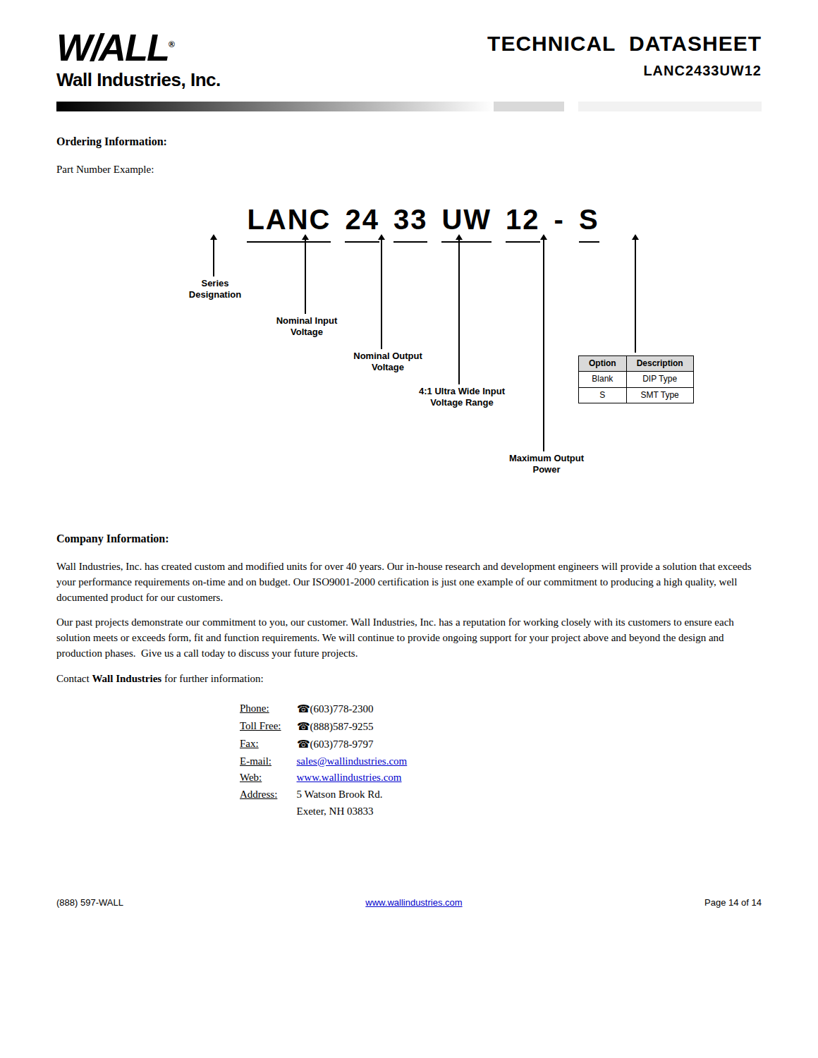W/ALL®
Wall Industries, Inc.
TECHNICAL DATASHEET
LANC2433UW12
Ordering Information:
Part Number Example:
LANC 2433 UW 12-S
Series
Designation
Nominal Input
Voltage
Nominal Output
Voltage
4:1 Ultra Wide Input
Voltage Range
Maximum Output
Power
| Option | Description |
| --- | --- |
| Blank | DIP Type |
| S | SMT Type |
Company Information:
Wall Industries, Inc. has created custom and modified units for over 40 years. Our in-house research and development engineers will provide a solution that exceeds your performance requirements on-time and on budget. Our ISO9001-2000 certification is just one example of our commitment to producing a high quality, well documented product for our customers.
Our past projects demonstrate our commitment to you, our customer. Wall Industries, Inc. has a reputation for working closely with its customers to ensure each solution meets or exceeds form, fit and function requirements. We will continue to provide ongoing support for your project above and beyond the design and production phases. Give us a call today to discuss your future projects.
Contact Wall Industries for further information:
| Phone: | ☎ (603)778-2300 |
| Toll Free: | ☎ (888)587-9255 |
| Fax: | ☎ (603)778-9797 |
| E-mail: | sales@wallindustries.com |
| Web: | www.wallindustries.com |
| Address: | 5 Watson Brook Rd. |
| | Exeter, NH 03833 |
(888) 597-WALL
www.wallindustries.com
Page 14 of 14